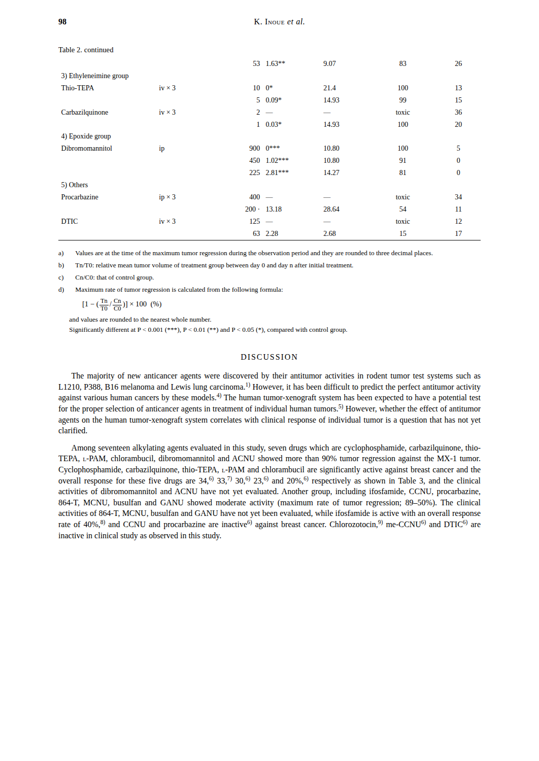98 K. Inoue et al.
Table 2. continued
| | | 53 | 1.63** | 9.07 | 83 | 26 |
| 3) Ethyleneimine group | | | | | | |
| Thio-TEPA | iv × 3 | 10 | 0* | 21.4 | 100 | 13 |
| | | 5 | 0.09* | 14.93 | 99 | 15 |
| Carbazilquinone | iv × 3 | 2 | — | — | toxic | 36 |
| | | 1 | 0.03* | 14.93 | 100 | 20 |
| 4) Epoxide group | | | | | | |
| Dibromomannitol | ip | 900 | 0*** | 10.80 | 100 | 5 |
| | | 450 | 1.02*** | 10.80 | 91 | 0 |
| | | 225 | 2.81*** | 14.27 | 81 | 0 |
| 5) Others | | | | | | |
| Procarbazine | ip × 3 | 400 | — | — | toxic | 34 |
| | | 200 · | 13.18 | 28.64 | 54 | 11 |
| DTIC | iv × 3 | 125 | — | — | toxic | 12 |
| | | 63 | 2.28 | 2.68 | 15 | 17 |
a) Values are at the time of the maximum tumor regression during the observation period and they are rounded to three decimal places.
b) Tn/T0: relative mean tumor volume of treatment group between day 0 and day n after initial treatment.
c) Cn/C0: that of control group.
d) Maximum rate of tumor regression is calculated from the following formula:
[1 − (Tn T0/Cn C0)] × 100 (%)
and values are rounded to the nearest whole number.
Significantly different at P < 0.001 (***), P < 0.01 (**) and P < 0.05 (*), compared with control group.
DISCUSSION
The majority of new anticancer agents were discovered by their antitumor activities in rodent tumor test systems such as L1210, P388, B16 melanoma and Lewis lung carcinoma.1) However, it has been difficult to predict the perfect antitumor activity against various human cancers by these models.4) The human tumor-xenograft system has been expected to have a potential test for the proper selection of anticancer agents in treatment of individual human tumors.5) However, whether the effect of antitumor agents on the human tumor-xenograft system correlates with clinical response of individual tumor is a question that has not yet clarified.
Among seventeen alkylating agents evaluated in this study, seven drugs which are cyclophosphamide, carbazilquinone, thio-TEPA, l-PAM, chlorambucil, dibromomannitol and ACNU showed more than 90% tumor regression against the MX-1 tumor. Cyclophosphamide, carbazilquinone, thio-TEPA, l-PAM and chlorambucil are significantly active against breast cancer and the overall response for these five drugs are 34,6) 33,7) 30,6) 23,6) and 20%,6) respectively as shown in Table 3, and the clinical activities of dibromomannitol and ACNU have not yet evaluated. Another group, including ifosfamide, CCNU, procarbazine, 864-T, MCNU, busulfan and GANU showed moderate activity (maximum rate of tumor regression; 89–50%). The clinical activities of 864-T, MCNU, busulfan and GANU have not yet been evaluated, while ifosfamide is active with an overall response rate of 40%,8) and CCNU and procarbazine are inactive6) against breast cancer. Chlorozotocin,9) me-CCNU6) and DTIC6) are inactive in clinical study as observed in this study.